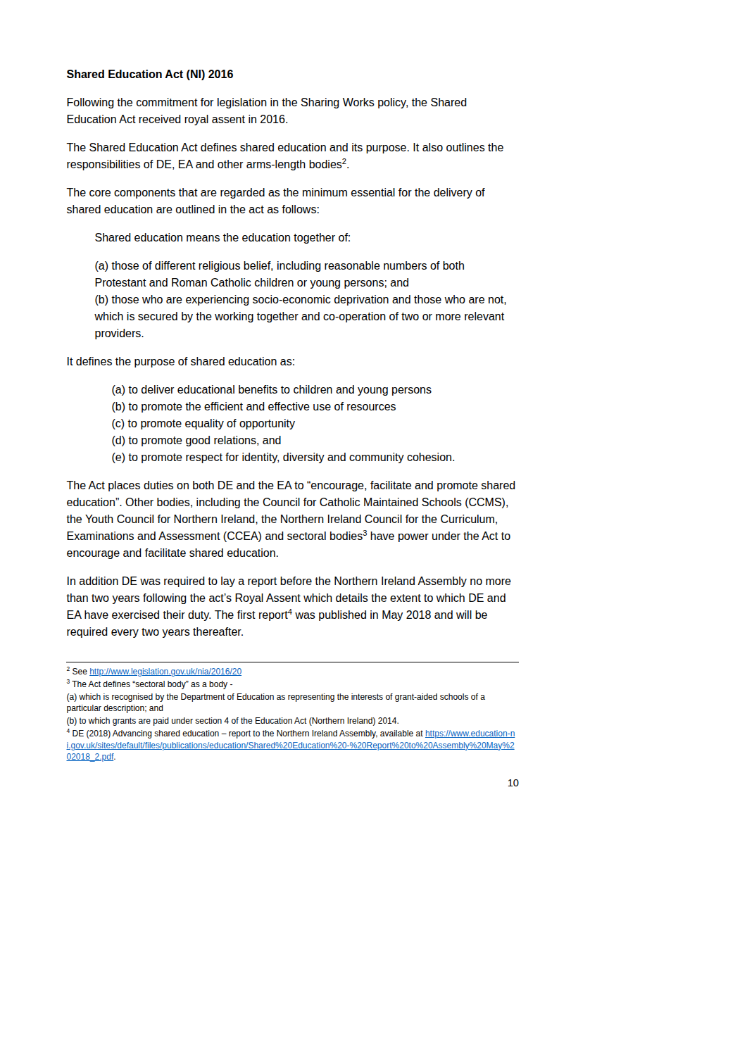Shared Education Act (NI) 2016
Following the commitment for legislation in the Sharing Works policy, the Shared Education Act received royal assent in 2016.
The Shared Education Act defines shared education and its purpose. It also outlines the responsibilities of DE, EA and other arms-length bodies2.
The core components that are regarded as the minimum essential for the delivery of shared education are outlined in the act as follows:
Shared education means the education together of:
(a) those of different religious belief, including reasonable numbers of both Protestant and Roman Catholic children or young persons; and
(b) those who are experiencing socio-economic deprivation and those who are not, which is secured by the working together and co-operation of two or more relevant providers.
It defines the purpose of shared education as:
(a) to deliver educational benefits to children and young persons
(b) to promote the efficient and effective use of resources
(c) to promote equality of opportunity
(d) to promote good relations, and
(e) to promote respect for identity, diversity and community cohesion.
The Act places duties on both DE and the EA to “encourage, facilitate and promote shared education”. Other bodies, including the Council for Catholic Maintained Schools (CCMS), the Youth Council for Northern Ireland, the Northern Ireland Council for the Curriculum, Examinations and Assessment (CCEA) and sectoral bodies3 have power under the Act to encourage and facilitate shared education.
In addition DE was required to lay a report before the Northern Ireland Assembly no more than two years following the act’s Royal Assent which details the extent to which DE and EA have exercised their duty. The first report4 was published in May 2018 and will be required every two years thereafter.
2 See http://www.legislation.gov.uk/nia/2016/20
3 The Act defines “sectoral body” as a body -
(a) which is recognised by the Department of Education as representing the interests of grant-aided schools of a particular description; and
(b) to which grants are paid under section 4 of the Education Act (Northern Ireland) 2014.
4 DE (2018) Advancing shared education – report to the Northern Ireland Assembly, available at https://www.education-ni.gov.uk/sites/default/files/publications/education/Shared%20Education%20-%20Report%20to%20Assembly%20May%202018_2.pdf.
10